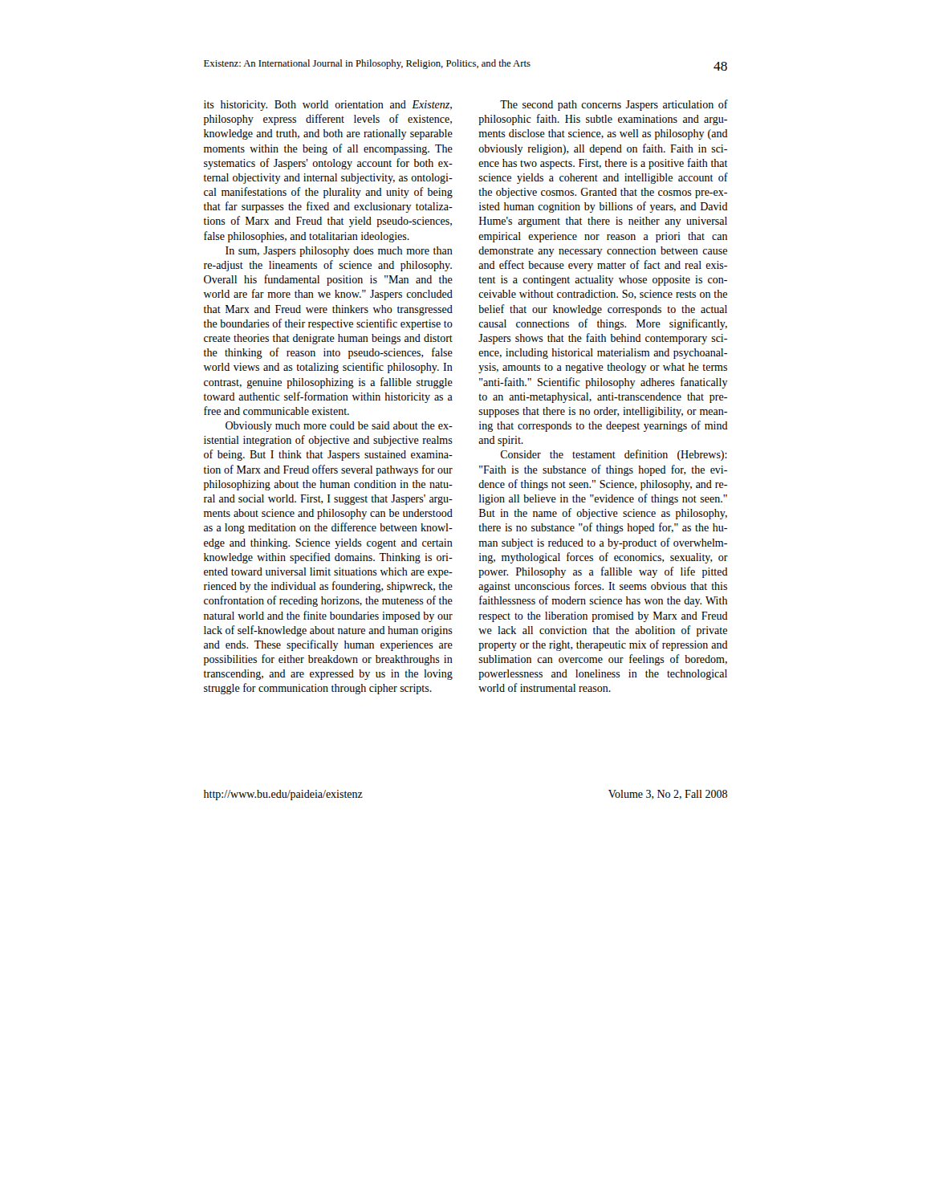Existenz: An International Journal in Philosophy, Religion, Politics, and the Arts
48
its historicity. Both world orientation and Existenz, philosophy express different levels of existence, knowledge and truth, and both are rationally separable moments within the being of all encompassing. The systematics of Jaspers' ontology account for both external objectivity and internal subjectivity, as ontological manifestations of the plurality and unity of being that far surpasses the fixed and exclusionary totalizations of Marx and Freud that yield pseudo-sciences, false philosophies, and totalitarian ideologies.
In sum, Jaspers philosophy does much more than re-adjust the lineaments of science and philosophy. Overall his fundamental position is "Man and the world are far more than we know." Jaspers concluded that Marx and Freud were thinkers who transgressed the boundaries of their respective scientific expertise to create theories that denigrate human beings and distort the thinking of reason into pseudo-sciences, false world views and as totalizing scientific philosophy. In contrast, genuine philosophizing is a fallible struggle toward authentic self-formation within historicity as a free and communicable existent.
Obviously much more could be said about the existential integration of objective and subjective realms of being. But I think that Jaspers sustained examination of Marx and Freud offers several pathways for our philosophizing about the human condition in the natural and social world. First, I suggest that Jaspers' arguments about science and philosophy can be understood as a long meditation on the difference between knowledge and thinking. Science yields cogent and certain knowledge within specified domains. Thinking is oriented toward universal limit situations which are experienced by the individual as foundering, shipwreck, the confrontation of receding horizons, the muteness of the natural world and the finite boundaries imposed by our lack of self-knowledge about nature and human origins and ends. These specifically human experiences are possibilities for either breakdown or breakthroughs in transcending, and are expressed by us in the loving struggle for communication through cipher scripts.
The second path concerns Jaspers articulation of philosophic faith. His subtle examinations and arguments disclose that science, as well as philosophy (and obviously religion), all depend on faith. Faith in science has two aspects. First, there is a positive faith that science yields a coherent and intelligible account of the objective cosmos. Granted that the cosmos pre-existed human cognition by billions of years, and David Hume's argument that there is neither any universal empirical experience nor reason a priori that can demonstrate any necessary connection between cause and effect because every matter of fact and real existent is a contingent actuality whose opposite is conceivable without contradiction. So, science rests on the belief that our knowledge corresponds to the actual causal connections of things. More significantly, Jaspers shows that the faith behind contemporary science, including historical materialism and psychoanalysis, amounts to a negative theology or what he terms "anti-faith." Scientific philosophy adheres fanatically to an anti-metaphysical, anti-transcendence that presupposes that there is no order, intelligibility, or meaning that corresponds to the deepest yearnings of mind and spirit.
Consider the testament definition (Hebrews): "Faith is the substance of things hoped for, the evidence of things not seen." Science, philosophy, and religion all believe in the "evidence of things not seen." But in the name of objective science as philosophy, there is no substance "of things hoped for," as the human subject is reduced to a by-product of overwhelming, mythological forces of economics, sexuality, or power. Philosophy as a fallible way of life pitted against unconscious forces. It seems obvious that this faithlessness of modern science has won the day. With respect to the liberation promised by Marx and Freud we lack all conviction that the abolition of private property or the right, therapeutic mix of repression and sublimation can overcome our feelings of boredom, powerlessness and loneliness in the technological world of instrumental reason.
http://www.bu.edu/paideia/existenz
Volume 3, No 2, Fall 2008